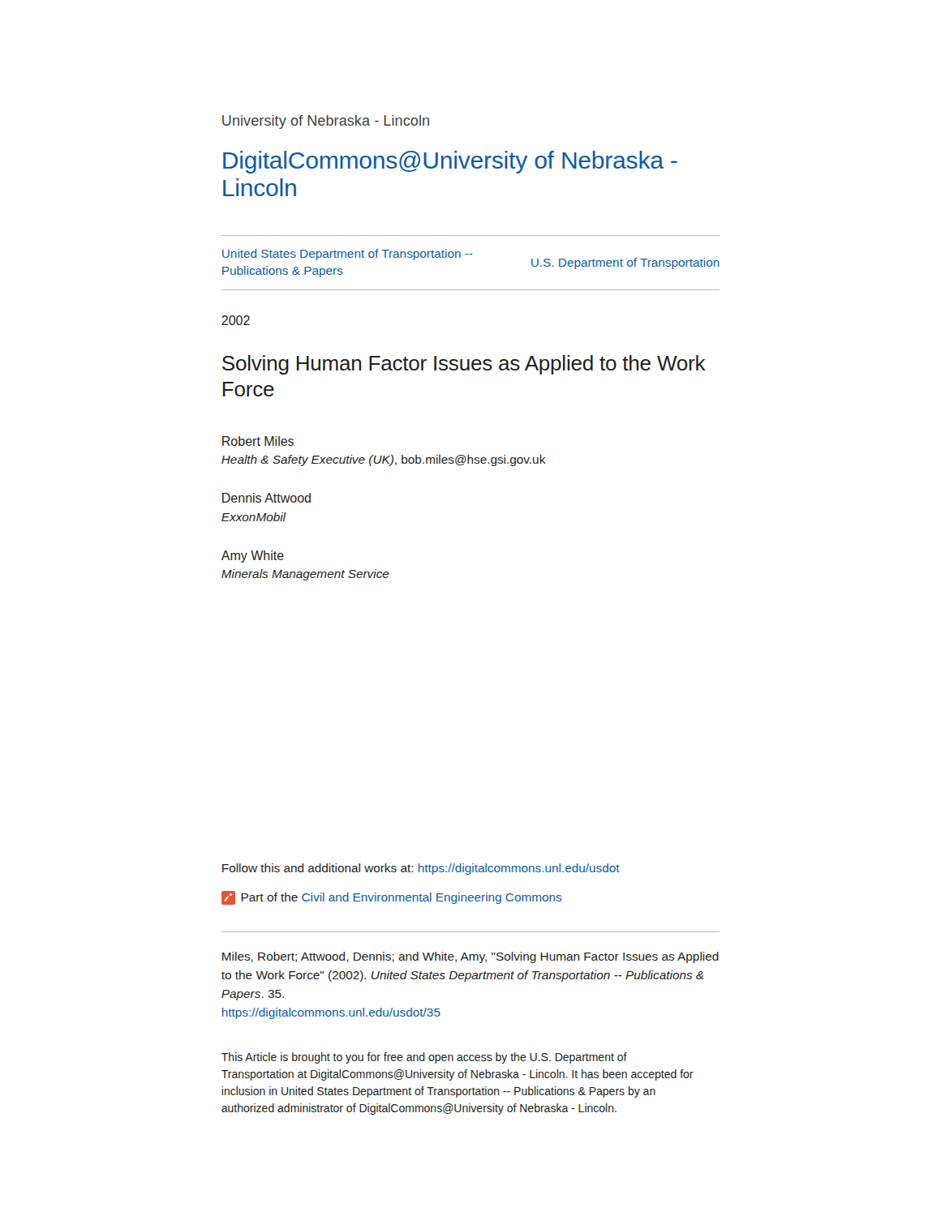University of Nebraska - Lincoln
DigitalCommons@University of Nebraska - Lincoln
United States Department of Transportation -- Publications & Papers
U.S. Department of Transportation
2002
Solving Human Factor Issues as Applied to the Work Force
Robert Miles
Health & Safety Executive (UK), bob.miles@hse.gsi.gov.uk
Dennis Attwood
ExxonMobil
Amy White
Minerals Management Service
Follow this and additional works at: https://digitalcommons.unl.edu/usdot
Part of the Civil and Environmental Engineering Commons
Miles, Robert; Attwood, Dennis; and White, Amy, "Solving Human Factor Issues as Applied to the Work Force" (2002). United States Department of Transportation -- Publications & Papers. 35.
https://digitalcommons.unl.edu/usdot/35
This Article is brought to you for free and open access by the U.S. Department of Transportation at DigitalCommons@University of Nebraska - Lincoln. It has been accepted for inclusion in United States Department of Transportation -- Publications & Papers by an authorized administrator of DigitalCommons@University of Nebraska - Lincoln.